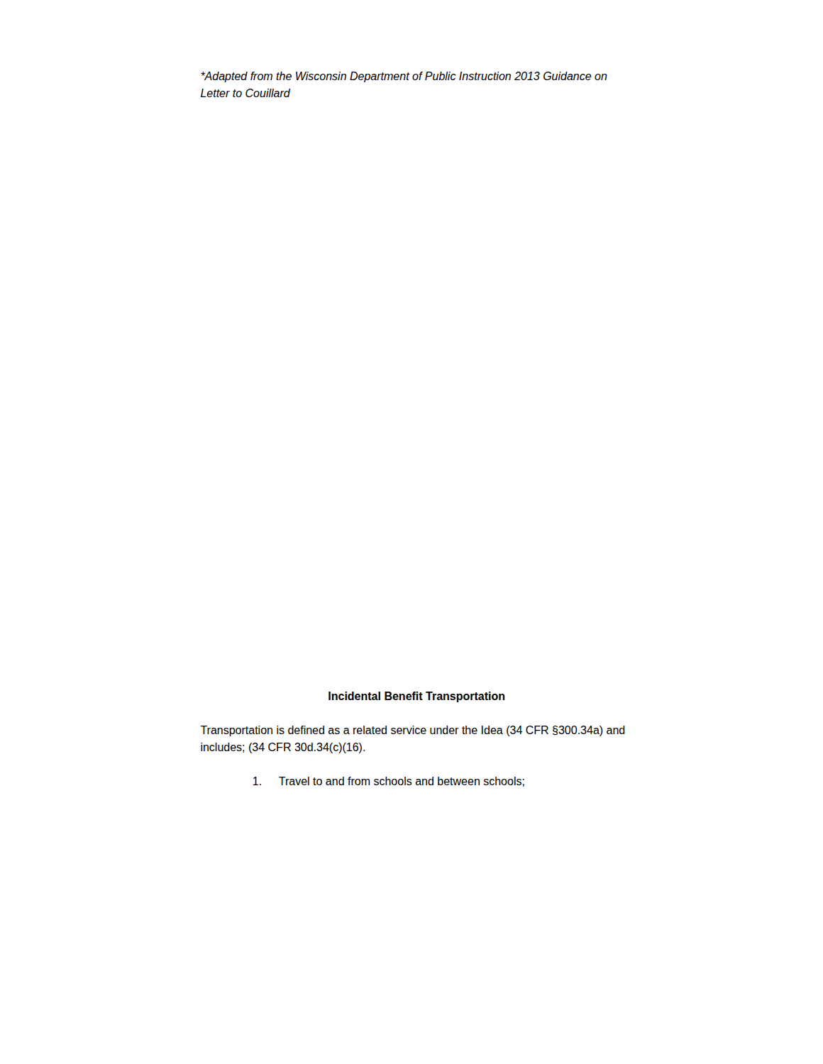*Adapted from the Wisconsin Department of Public Instruction 2013 Guidance on Letter to Couillard
Incidental Benefit Transportation
Transportation is defined as a related service under the Idea (34 CFR §300.34a) and includes; (34 CFR 30d.34(c)(16).
Travel to and from schools and between schools;